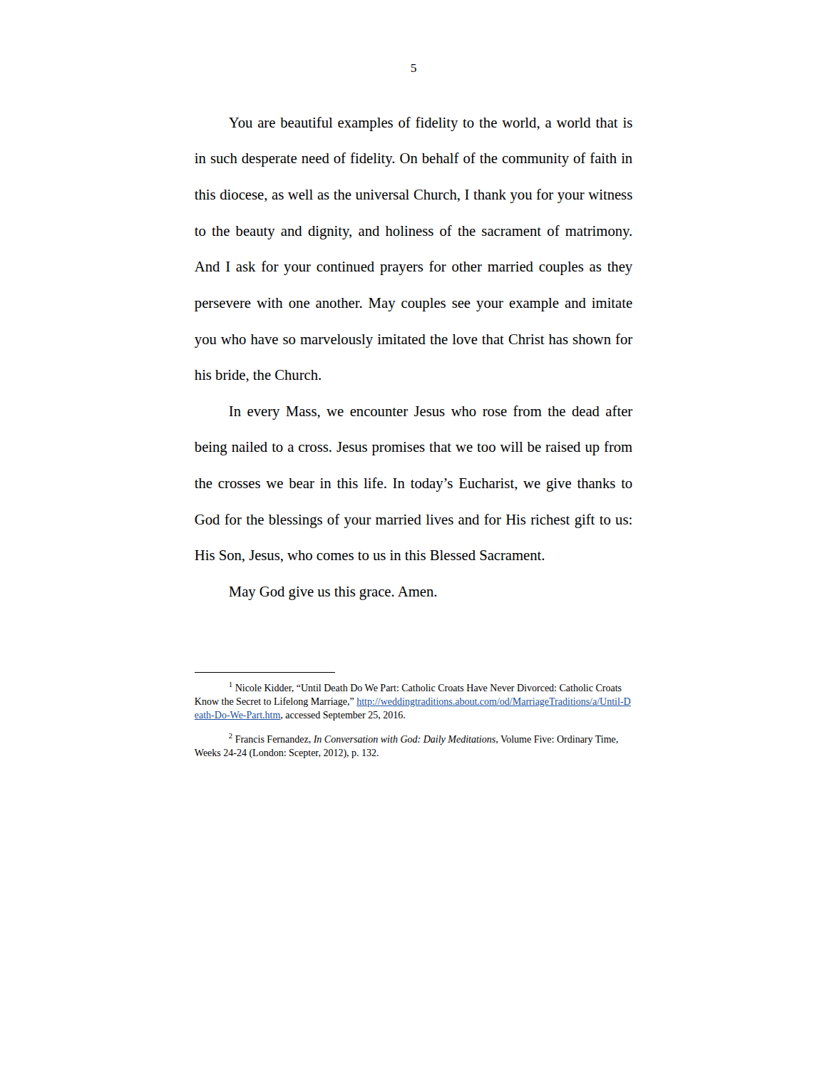5
You are beautiful examples of fidelity to the world, a world that is in such desperate need of fidelity. On behalf of the community of faith in this diocese, as well as the universal Church, I thank you for your witness to the beauty and dignity, and holiness of the sacrament of matrimony. And I ask for your continued prayers for other married couples as they persevere with one another. May couples see your example and imitate you who have so marvelously imitated the love that Christ has shown for his bride, the Church.
In every Mass, we encounter Jesus who rose from the dead after being nailed to a cross. Jesus promises that we too will be raised up from the crosses we bear in this life. In today’s Eucharist, we give thanks to God for the blessings of your married lives and for His richest gift to us: His Son, Jesus, who comes to us in this Blessed Sacrament.
May God give us this grace. Amen.
1 Nicole Kidder, “Until Death Do We Part: Catholic Croats Have Never Divorced: Catholic Croats Know the Secret to Lifelong Marriage,” http://weddingtraditions.about.com/od/MarriageTraditions/a/Until-Death-Do-We-Part.htm, accessed September 25, 2016.
2 Francis Fernandez, In Conversation with God: Daily Meditations, Volume Five: Ordinary Time, Weeks 24-24 (London: Scepter, 2012), p. 132.